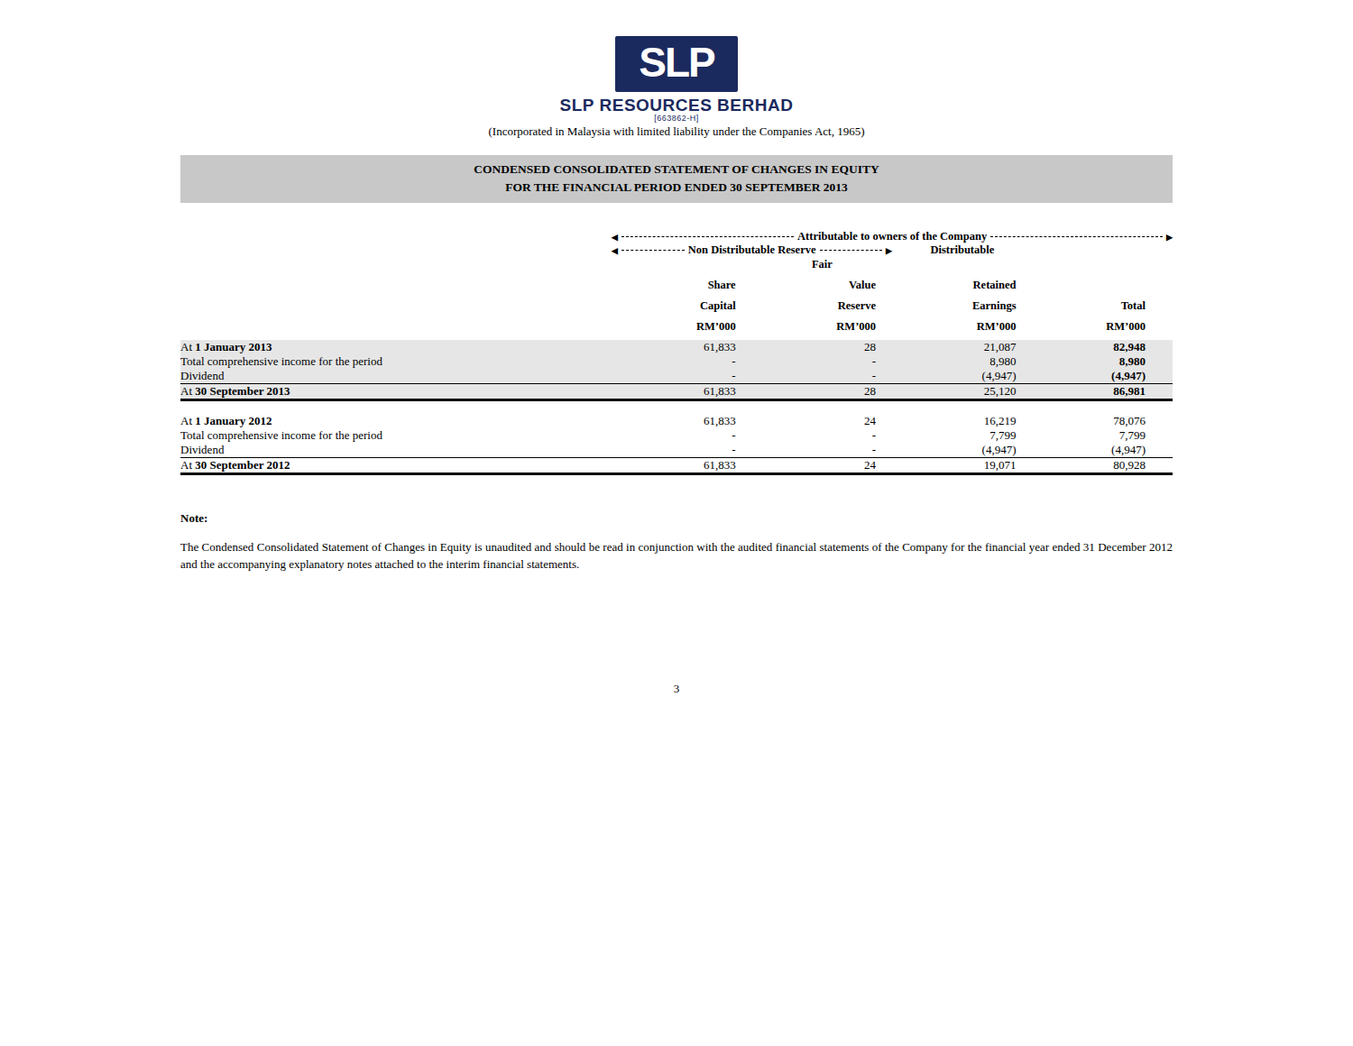SLP
SLP RESOURCES BERHAD
[663862-H]
(Incorporated in Malaysia with limited liability under the Companies Act, 1965)
CONDENSED CONSOLIDATED STATEMENT OF CHANGES IN EQUITY
FOR THE FINANCIAL PERIOD ENDED 30 SEPTEMBER 2013
| | Attributable to owners of the Company |
| | Non Distributable Reserve | Distributable | |
| | | Fair | | |
| | Share | Value | Retained | |
| | Capital | Reserve | Earnings | Total |
| | RM’000 | RM’000 | RM’000 | RM’000 |
| At 1 January 2013 | 61,833 | 28 | 21,087 | 82,948 |
| Total comprehensive income for the period | - | - | 8,980 | 8,980 |
| Dividend | - | - | (4,947) | (4,947) |
| At 30 September 2013 | 61,833 | 28 | 25,120 | 86,981 |
| At 1 January 2012 | 61,833 | 24 | 16,219 | 78,076 |
| Total comprehensive income for the period | - | - | 7,799 | 7,799 |
| Dividend | - | - | (4,947) | (4,947) |
| At 30 September 2012 | 61,833 | 24 | 19,071 | 80,928 |
Note:
The Condensed Consolidated Statement of Changes in Equity is unaudited and should be read in conjunction with the audited financial statements of the Company for the financial year ended 31 December 2012 and the accompanying explanatory notes attached to the interim financial statements.
3